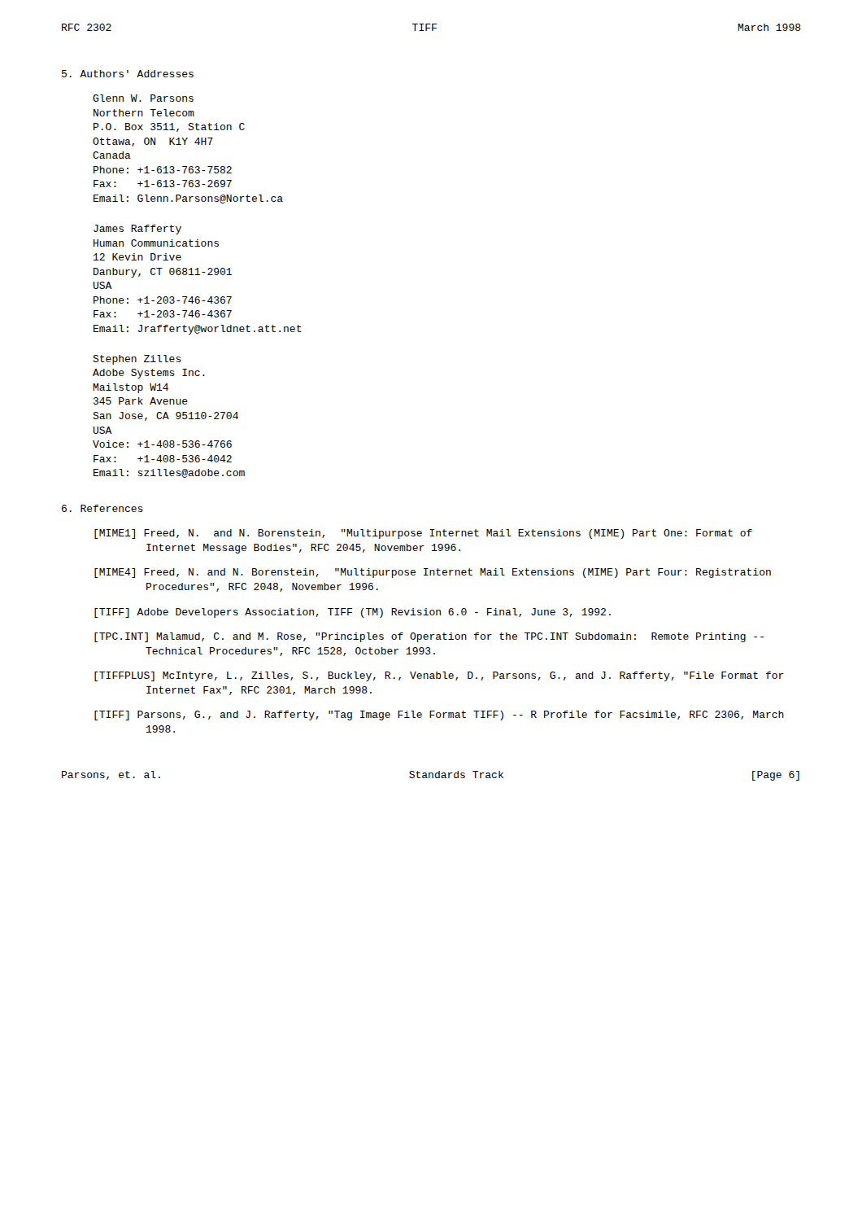RFC 2302 TIFF March 1998
5. Authors' Addresses
Glenn W. Parsons
Northern Telecom
P.O. Box 3511, Station C
Ottawa, ON K1Y 4H7
Canada
Phone: +1-613-763-7582
Fax: +1-613-763-2697
Email: Glenn.Parsons@Nortel.ca James Rafferty
Human Communications
12 Kevin Drive
Danbury, CT 06811-2901
USA
Phone: +1-203-746-4367
Fax: +1-203-746-4367
Email: Jrafferty@worldnet.att.net Stephen Zilles
Adobe Systems Inc.
Mailstop W14
345 Park Avenue
San Jose, CA 95110-2704
USA
Voice: +1-408-536-4766
Fax: +1-408-536-4042
Email: szilles@adobe.com
6. References
[MIME1] Freed, N. and N. Borenstein, "Multipurpose Internet Mail Extensions (MIME) Part One: Format of Internet Message Bodies", RFC 2045, November 1996.
[MIME4] Freed, N. and N. Borenstein, "Multipurpose Internet Mail Extensions (MIME) Part Four: Registration Procedures", RFC 2048, November 1996.
[TIFF] Adobe Developers Association, TIFF (TM) Revision 6.0 - Final, June 3, 1992.
[TPC.INT] Malamud, C. and M. Rose, "Principles of Operation for the TPC.INT Subdomain: Remote Printing -- Technical Procedures", RFC 1528, October 1993.
[TIFFPLUS] McIntyre, L., Zilles, S., Buckley, R., Venable, D., Parsons, G., and J. Rafferty, "File Format for Internet Fax", RFC 2301, March 1998.
[TIFF] Parsons, G., and J. Rafferty, "Tag Image File Format TIFF) -- R Profile for Facsimile, RFC 2306, March 1998.
Parsons, et. al. Standards Track [Page 6]